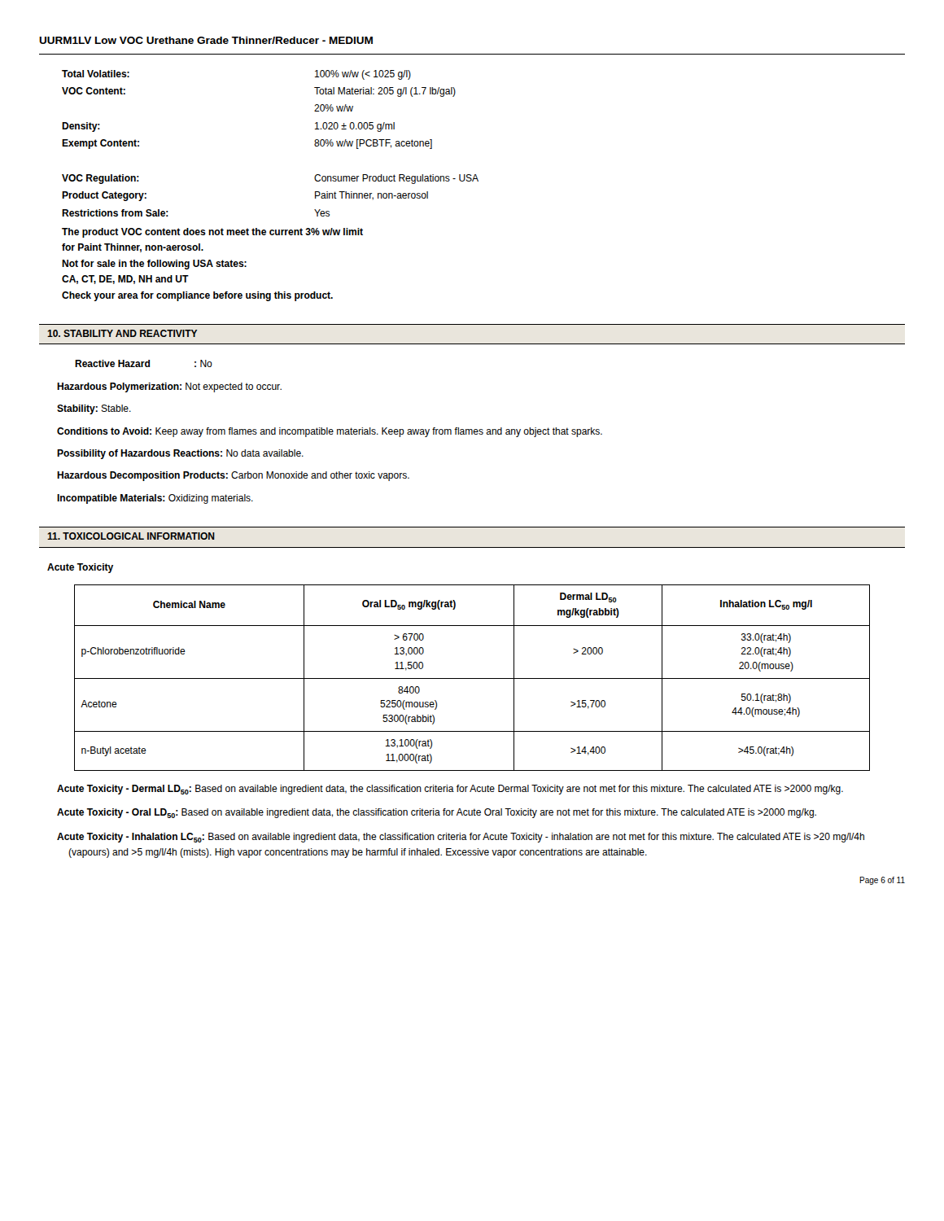UURM1LV Low VOC Urethane Grade Thinner/Reducer - MEDIUM
| Total Volatiles: | 100% w/w (< 1025 g/l) |
| VOC Content: | Total Material: 205 g/l (1.7 lb/gal) |
| | 20% w/w |
| Density: | 1.020 ± 0.005 g/ml |
| Exempt Content: | 80% w/w [PCBTF, acetone] |
| VOC Regulation: | Consumer Product Regulations - USA |
| Product Category: | Paint Thinner, non-aerosol |
| Restrictions from Sale: | Yes |
The product VOC content does not meet the current 3% w/w limit
for Paint Thinner, non-aerosol.
Not for sale in the following USA states:
CA, CT, DE, MD, NH and UT
Check your area for compliance before using this product.
10. STABILITY AND REACTIVITY
Reactive Hazard : No
Hazardous Polymerization: Not expected to occur.
Stability: Stable.
Conditions to Avoid: Keep away from flames and incompatible materials. Keep away from flames and any object that sparks.
Possibility of Hazardous Reactions: No data available.
Hazardous Decomposition Products: Carbon Monoxide and other toxic vapors.
Incompatible Materials: Oxidizing materials.
11. TOXICOLOGICAL INFORMATION
Acute Toxicity
| Chemical Name | Oral LD 50 mg/kg(rat) | Dermal LD 50 mg/kg(rabbit) | Inhalation LC 50 mg/l |
| --- | --- | --- | --- |
| p-Chlorobenzotrifluoride | > 6700 13,000 11,500 | > 2000 | 33.0(rat;4h) 22.0(rat;4h) 20.0(mouse) |
| Acetone | 8400 5250(mouse) 5300(rabbit) | >15,700 | 50.1(rat;8h) 44.0(mouse;4h) |
| n-Butyl acetate | 13,100(rat) 11,000(rat) | >14,400 | >45.0(rat;4h) |
Acute Toxicity - Dermal LD50: Based on available ingredient data, the classification criteria for Acute Dermal Toxicity are not met for this mixture. The calculated ATE is >2000 mg/kg.
Acute Toxicity - Oral LD50: Based on available ingredient data, the classification criteria for Acute Oral Toxicity are not met for this mixture. The calculated ATE is >2000 mg/kg.
Acute Toxicity - Inhalation LC50: Based on available ingredient data, the classification criteria for Acute Toxicity - inhalation are not met for this mixture. The calculated ATE is >20 mg/l/4h (vapours) and >5 mg/l/4h (mists). High vapor concentrations may be harmful if inhaled. Excessive vapor concentrations are attainable.
Page 6 of 11